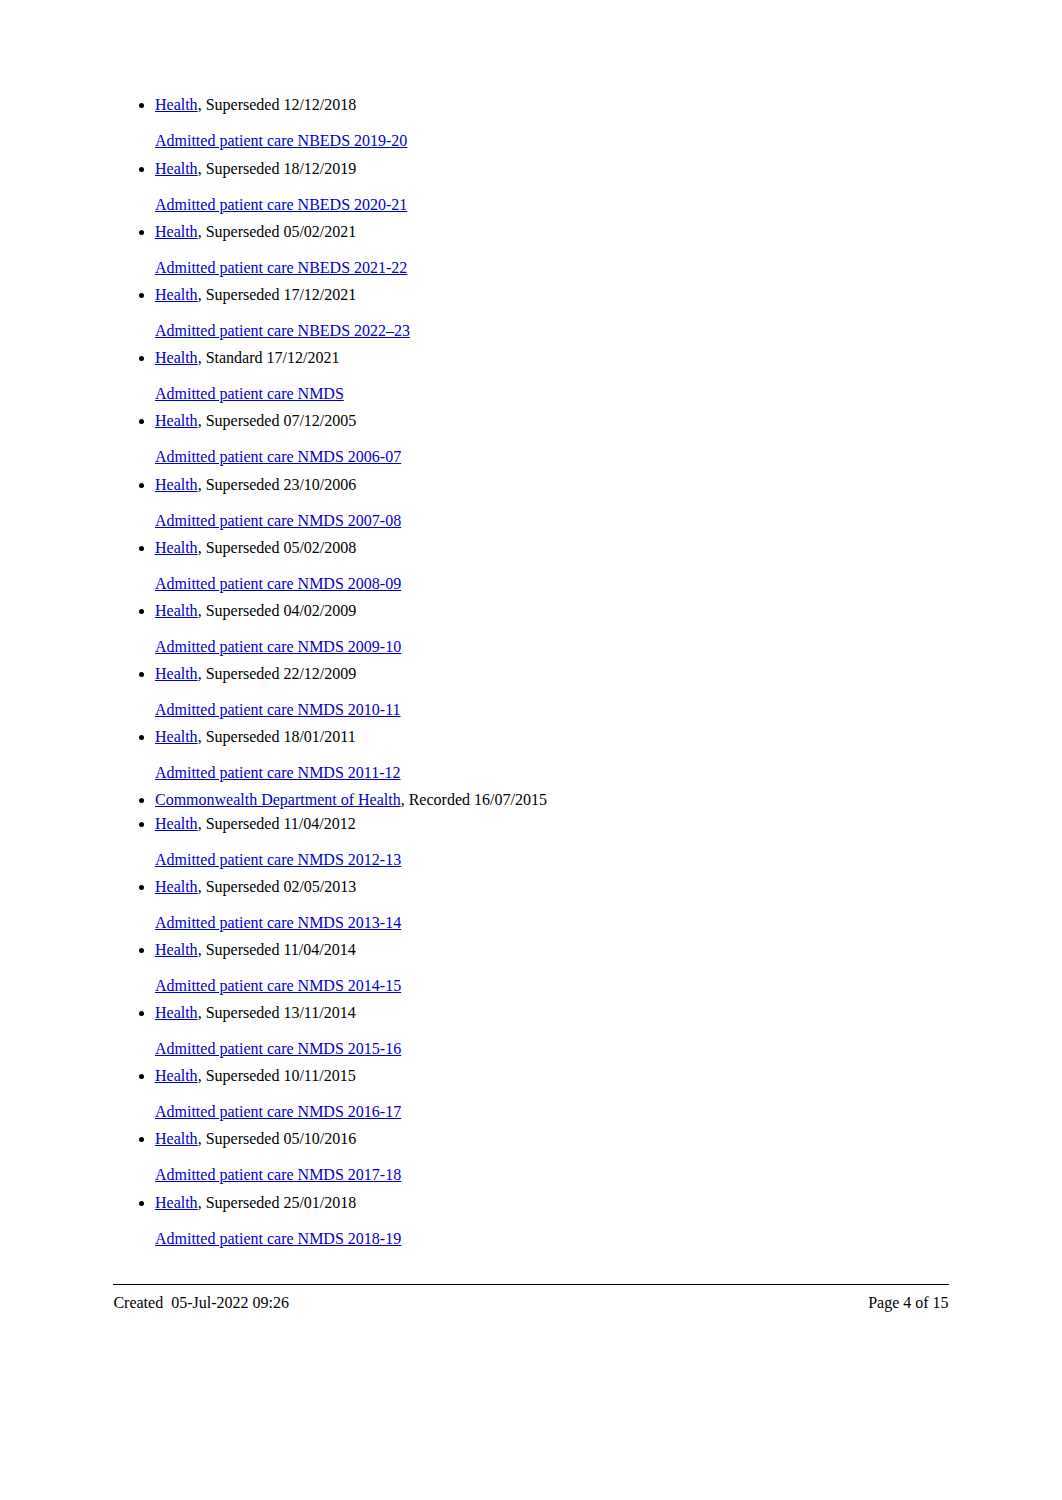Health, Superseded 12/12/2018
Admitted patient care NBEDS 2019-20
Health, Superseded 18/12/2019
Admitted patient care NBEDS 2020-21
Health, Superseded 05/02/2021
Admitted patient care NBEDS 2021-22
Health, Superseded 17/12/2021
Admitted patient care NBEDS 2022–23
Health, Standard 17/12/2021
Admitted patient care NMDS
Health, Superseded 07/12/2005
Admitted patient care NMDS 2006-07
Health, Superseded 23/10/2006
Admitted patient care NMDS 2007-08
Health, Superseded 05/02/2008
Admitted patient care NMDS 2008-09
Health, Superseded 04/02/2009
Admitted patient care NMDS 2009-10
Health, Superseded 22/12/2009
Admitted patient care NMDS 2010-11
Health, Superseded 18/01/2011
Admitted patient care NMDS 2011-12
Commonwealth Department of Health, Recorded 16/07/2015
Health, Superseded 11/04/2012
Admitted patient care NMDS 2012-13
Health, Superseded 02/05/2013
Admitted patient care NMDS 2013-14
Health, Superseded 11/04/2014
Admitted patient care NMDS 2014-15
Health, Superseded 13/11/2014
Admitted patient care NMDS 2015-16
Health, Superseded 10/11/2015
Admitted patient care NMDS 2016-17
Health, Superseded 05/10/2016
Admitted patient care NMDS 2017-18
Health, Superseded 25/01/2018
Admitted patient care NMDS 2018-19
Created 05-Jul-2022 09:26 Page 4 of 15